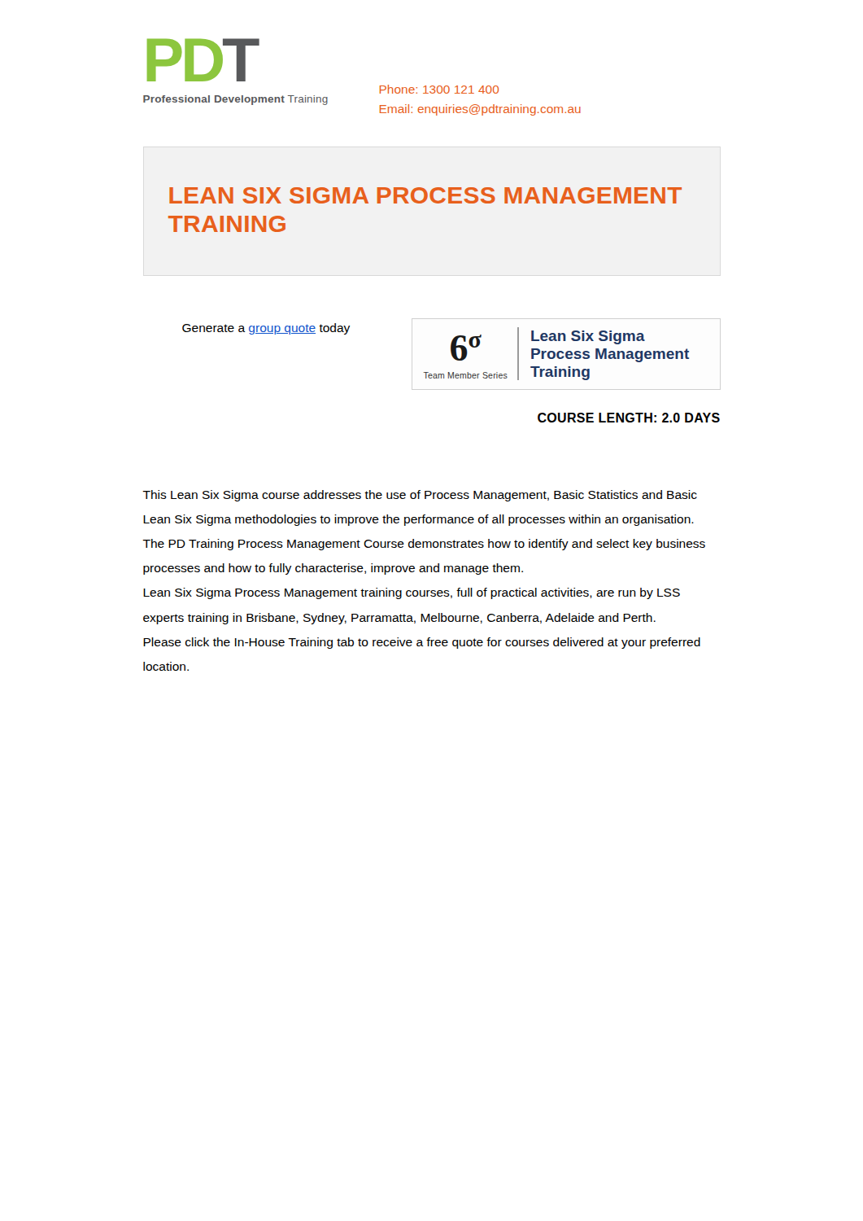PD T
Professional Development Training
Phone: 1300 121 400
Email: enquiries@pdtraining.com.au
LEAN SIX SIGMA PROCESS MANAGEMENT TRAINING
Generate a group quote today
6σ
Team Member Series
Lean Six Sigma
Process Management
Training
COURSE LENGTH: 2.0 DAYS
This Lean Six Sigma course addresses the use of Process Management, Basic Statistics and Basic Lean Six Sigma methodologies to improve the performance of all processes within an organisation.
The PD Training Process Management Course demonstrates how to identify and select key business processes and how to fully characterise, improve and manage them.
Lean Six Sigma Process Management training courses, full of practical activities, are run by LSS experts training in Brisbane, Sydney, Parramatta, Melbourne, Canberra, Adelaide and Perth.
Please click the In-House Training tab to receive a free quote for courses delivered at your preferred location.